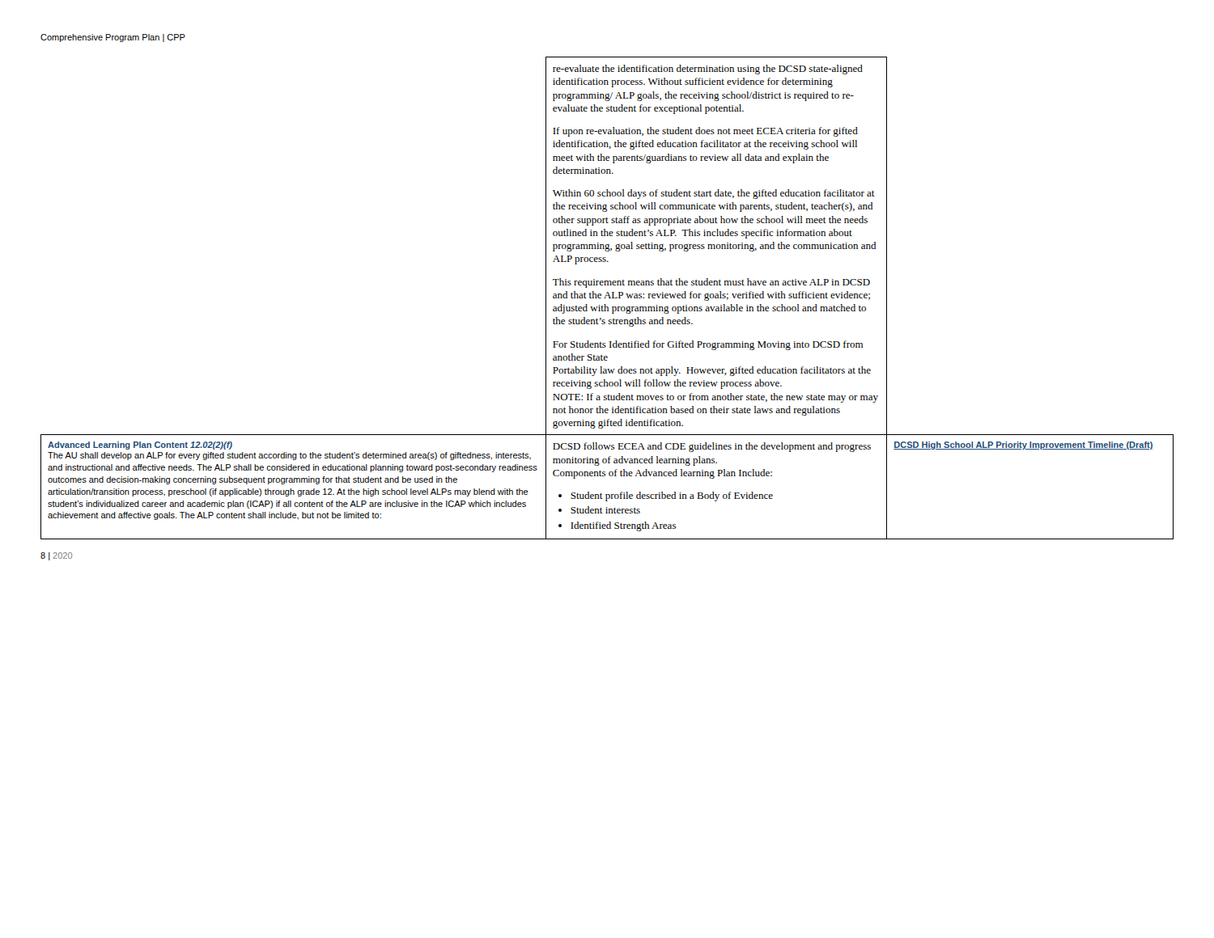Comprehensive Program Plan | CPP
| | re-evaluate the identification determination using the DCSD state-aligned identification process. Without sufficient evidence for determining programming/ ALP goals, the receiving school/district is required to re-evaluate the student for exceptional potential. If upon re-evaluation, the student does not meet ECEA criteria for gifted identification, the gifted education facilitator at the receiving school will meet with the parents/guardians to review all data and explain the determination. Within 60 school days of student start date, the gifted education facilitator at the receiving school will communicate with parents, student, teacher(s), and other support staff as appropriate about how the school will meet the needs outlined in the student’s ALP. This includes specific information about programming, goal setting, progress monitoring, and the communication and ALP process. This requirement means that the student must have an active ALP in DCSD and that the ALP was: reviewed for goals; verified with sufficient evidence; adjusted with programming options available in the school and matched to the student’s strengths and needs. For Students Identified for Gifted Programming Moving into DCSD from another State Portability law does not apply. However, gifted education facilitators at the receiving school will follow the review process above. NOTE: If a student moves to or from another state, the new state may or may not honor the identification based on their state laws and regulations governing gifted identification. | |
| Advanced Learning Plan Content 12.02(2)(f) The AU shall develop an ALP for every gifted student according to the student’s determined area(s) of giftedness, interests, and instructional and affective needs. The ALP shall be considered in educational planning toward post-secondary readiness outcomes and decision-making concerning subsequent programming for that student and be used in the articulation/transition process, preschool (if applicable) through grade 12. At the high school level ALPs may blend with the student’s individualized career and academic plan (ICAP) if all content of the ALP are inclusive in the ICAP which includes achievement and affective goals. The ALP content shall include, but not be limited to: | DCSD follows ECEA and CDE guidelines in the development and progress monitoring of advanced learning plans. Components of the Advanced learning Plan Include: Student profile described in a Body of Evidence Student interests Identified Strength Areas | DCSD High School ALP Priority Improvement Timeline (Draft) |
8 | 2020